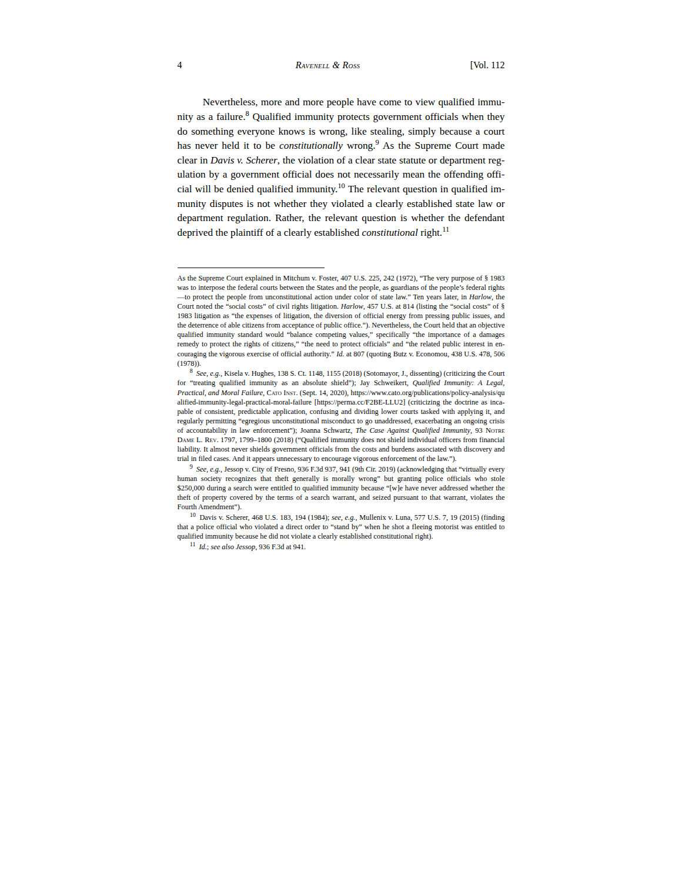4 Ravenell & Ross [Vol. 112
Nevertheless, more and more people have come to view qualified immunity as a failure.8 Qualified immunity protects government officials when they do something everyone knows is wrong, like stealing, simply because a court has never held it to be constitutionally wrong.9 As the Supreme Court made clear in Davis v. Scherer, the violation of a clear state statute or department regulation by a government official does not necessarily mean the offending official will be denied qualified immunity.10 The relevant question in qualified immunity disputes is not whether they violated a clearly established state law or department regulation. Rather, the relevant question is whether the defendant deprived the plaintiff of a clearly established constitutional right.11
As the Supreme Court explained in Mitchum v. Foster, 407 U.S. 225, 242 (1972), “The very purpose of § 1983 was to interpose the federal courts between the States and the people, as guardians of the people’s federal rights—to protect the people from unconstitutional action under color of state law.” Ten years later, in Harlow, the Court noted the “social costs” of civil rights litigation. Harlow, 457 U.S. at 814 (listing the “social costs” of § 1983 litigation as “the expenses of litigation, the diversion of official energy from pressing public issues, and the deterrence of able citizens from acceptance of public office.”). Nevertheless, the Court held that an objective qualified immunity standard would “balance competing values,” specifically “the importance of a damages remedy to protect the rights of citizens,” “the need to protect officials” and “the related public interest in encouraging the vigorous exercise of official authority.” Id. at 807 (quoting Butz v. Economou, 438 U.S. 478, 506 (1978)).
8 See, e.g., Kisela v. Hughes, 138 S. Ct. 1148, 1155 (2018) (Sotomayor, J., dissenting) (criticizing the Court for “treating qualified immunity as an absolute shield”); Jay Schweikert, Qualified Immunity: A Legal, Practical, and Moral Failure, Cato Inst. (Sept. 14, 2020), https://www.cato.org/publications/policy-analysis/qualified-immunity-legal-practical-moral-failure [https://perma.cc/F2BE-LLU2] (criticizing the doctrine as incapable of consistent, predictable application, confusing and dividing lower courts tasked with applying it, and regularly permitting “egregious unconstitutional misconduct to go unaddressed, exacerbating an ongoing crisis of accountability in law enforcement”); Joanna Schwartz, The Case Against Qualified Immunity, 93 Notre Dame L. Rev. 1797, 1799–1800 (2018) (“Qualified immunity does not shield individual officers from financial liability. It almost never shields government officials from the costs and burdens associated with discovery and trial in filed cases. And it appears unnecessary to encourage vigorous enforcement of the law.”).
9 See, e.g., Jessop v. City of Fresno, 936 F.3d 937, 941 (9th Cir. 2019) (acknowledging that “virtually every human society recognizes that theft generally is morally wrong” but granting police officials who stole $250,000 during a search were entitled to qualified immunity because “[w]e have never addressed whether the theft of property covered by the terms of a search warrant, and seized pursuant to that warrant, violates the Fourth Amendment”).
10 Davis v. Scherer, 468 U.S. 183, 194 (1984); see, e.g., Mullenix v. Luna, 577 U.S. 7, 19 (2015) (finding that a police official who violated a direct order to “stand by” when he shot a fleeing motorist was entitled to qualified immunity because he did not violate a clearly established constitutional right).
11 Id.; see also Jessop, 936 F.3d at 941.